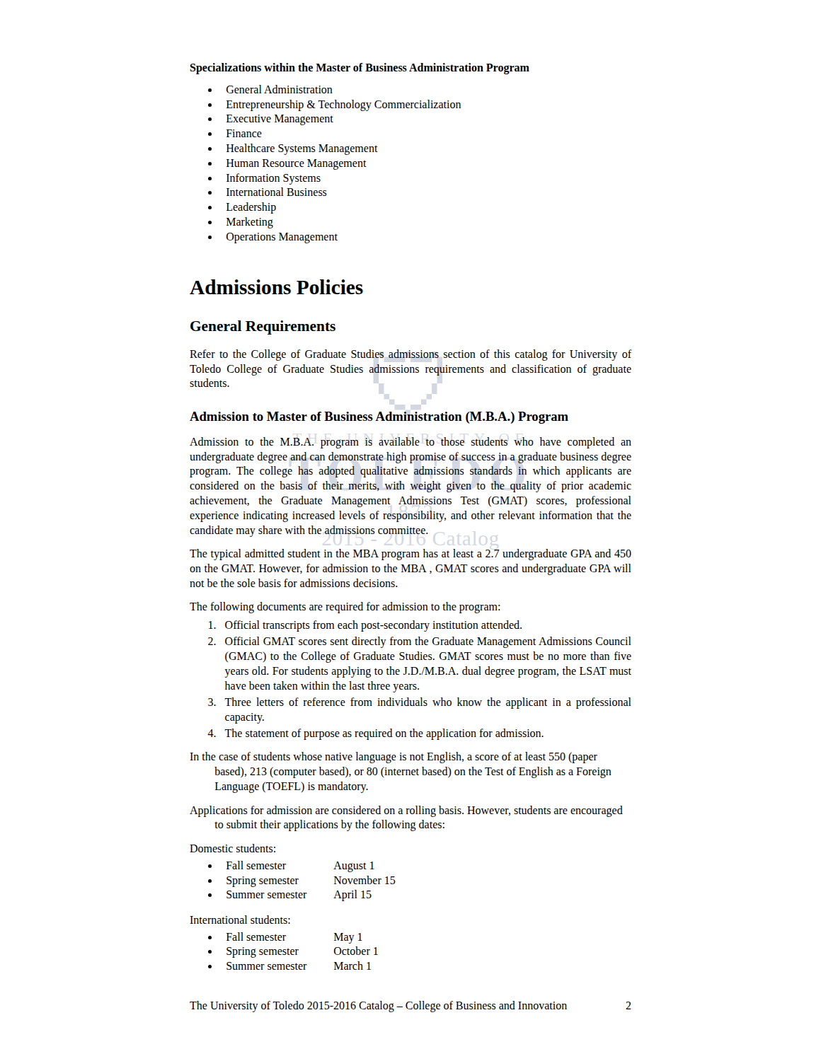🛡
THE UNIVERSITY OF
TOLEDO
1872
2015 - 2016 Catalog
Specializations within the Master of Business Administration Program
General Administration
Entrepreneurship & Technology Commercialization
Executive Management
Finance
Healthcare Systems Management
Human Resource Management
Information Systems
International Business
Leadership
Marketing
Operations Management
Admissions Policies
General Requirements
Refer to the College of Graduate Studies admissions section of this catalog for University of Toledo College of Graduate Studies admissions requirements and classification of graduate students.
Admission to Master of Business Administration (M.B.A.) Program
Admission to the M.B.A. program is available to those students who have completed an undergraduate degree and can demonstrate high promise of success in a graduate business degree program. The college has adopted qualitative admissions standards in which applicants are considered on the basis of their merits, with weight given to the quality of prior academic achievement, the Graduate Management Admissions Test (GMAT) scores, professional experience indicating increased levels of responsibility, and other relevant information that the candidate may share with the admissions committee.
The typical admitted student in the MBA program has at least a 2.7 undergraduate GPA and 450 on the GMAT. However, for admission to the MBA , GMAT scores and undergraduate GPA will not be the sole basis for admissions decisions.
The following documents are required for admission to the program:
Official transcripts from each post-secondary institution attended.
Official GMAT scores sent directly from the Graduate Management Admissions Council (GMAC) to the College of Graduate Studies. GMAT scores must be no more than five years old. For students applying to the J.D./M.B.A. dual degree program, the LSAT must have been taken within the last three years.
Three letters of reference from individuals who know the applicant in a professional capacity.
The statement of purpose as required on the application for admission.
In the case of students whose native language is not English, a score of at least 550 (paper based), 213 (computer based), or 80 (internet based) on the Test of English as a Foreign Language (TOEFL) is mandatory.
Applications for admission are considered on a rolling basis. However, students are encouraged to submit their applications by the following dates:
Domestic students:
Fall semester August 1
Spring semester November 15
Summer semester April 15
International students:
Fall semester May 1
Spring semester October 1
Summer semester March 1
The University of Toledo 2015-2016 Catalog – College of Business and Innovation
2